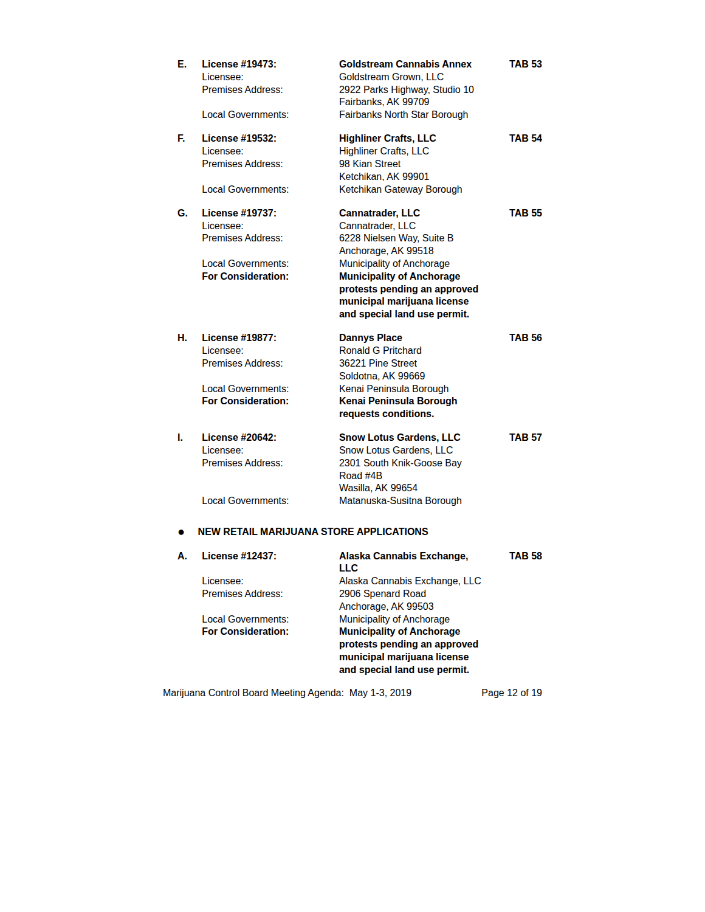| E. | License #19473: | Goldstream Cannabis Annex | TAB 53 |
| | Licensee: | Goldstream Grown, LLC | |
| | Premises Address: | 2922 Parks Highway, Studio 10 | |
| | | Fairbanks, AK 99709 | |
| | Local Governments: | Fairbanks North Star Borough | |
| F. | License #19532: | Highliner Crafts, LLC | TAB 54 |
| | Licensee: | Highliner Crafts, LLC | |
| | Premises Address: | 98 Kian Street | |
| | | Ketchikan, AK 99901 | |
| | Local Governments: | Ketchikan Gateway Borough | |
| G. | License #19737: | Cannatrader, LLC | TAB 55 |
| | Licensee: | Cannatrader, LLC | |
| | Premises Address: | 6228 Nielsen Way, Suite B | |
| | | Anchorage, AK 99518 | |
| | Local Governments: | Municipality of Anchorage | |
| | For Consideration: | Municipality of Anchorage protests pending an approved | |
| | | municipal marijuana license and special land use permit. | |
| H. | License #19877: | Dannys Place | TAB 56 |
| | Licensee: | Ronald G Pritchard | |
| | Premises Address: | 36221 Pine Street | |
| | | Soldotna, AK 99669 | |
| | Local Governments: | Kenai Peninsula Borough | |
| | For Consideration: | Kenai Peninsula Borough requests conditions. | |
| I. | License #20642: | Snow Lotus Gardens, LLC | TAB 57 |
| | Licensee: | Snow Lotus Gardens, LLC | |
| | Premises Address: | 2301 South Knik-Goose Bay Road #4B | |
| | | Wasilla, AK 99654 | |
| | Local Governments: | Matanuska-Susitna Borough | |
●NEW RETAIL MARIJUANA STORE APPLICATIONS
| A. | License #12437: | Alaska Cannabis Exchange, LLC | TAB 58 |
| | Licensee: | Alaska Cannabis Exchange, LLC | |
| | Premises Address: | 2906 Spenard Road | |
| | | Anchorage, AK 99503 | |
| | Local Governments: | Municipality of Anchorage | |
| | For Consideration: | Municipality of Anchorage protests pending an approved | |
| | | municipal marijuana license and special land use permit. | |
Marijuana Control Board Meeting Agenda: May 1-3, 2019
Page 12 of 19